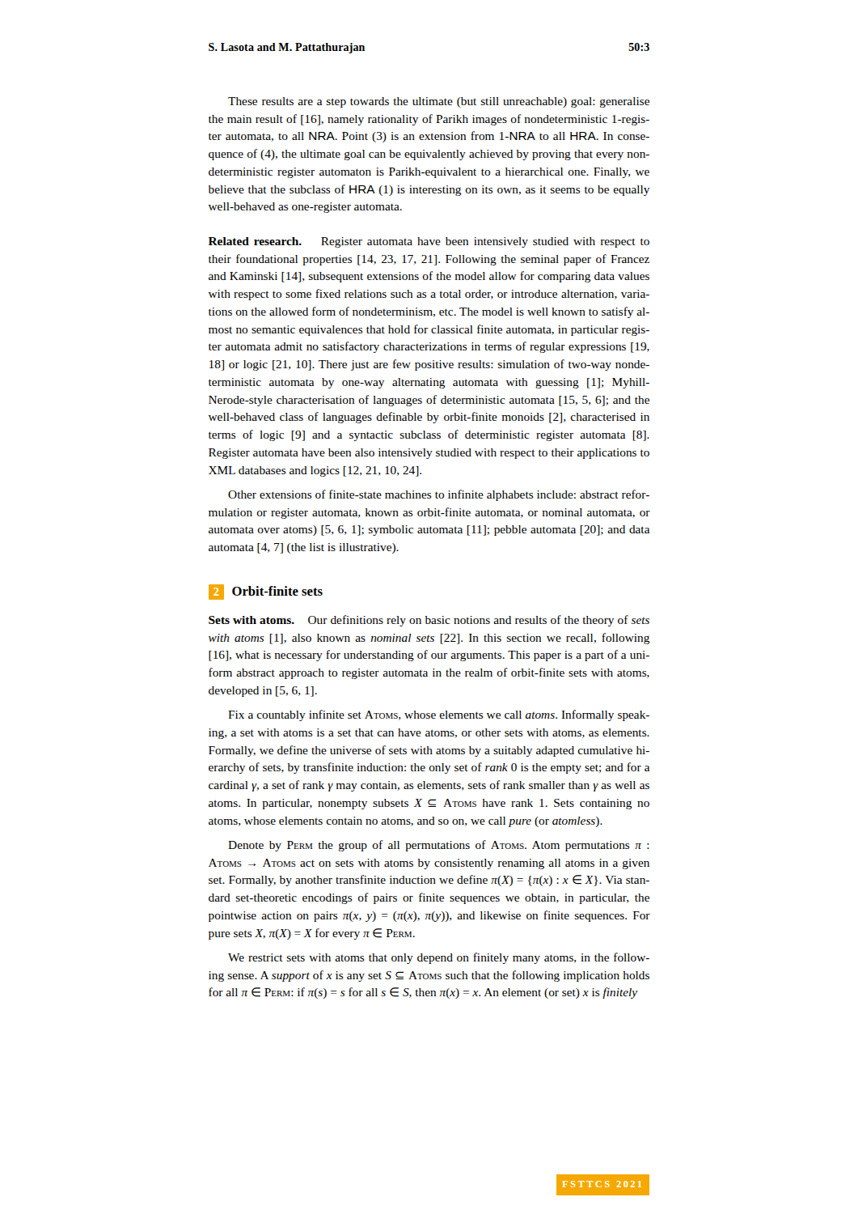S. Lasota and M. Pattathurajan
50:3
These results are a step towards the ultimate (but still unreachable) goal: generalise the main result of [16], namely rationality of Parikh images of nondeterministic 1-register automata, to all NRA. Point (3) is an extension from 1-NRA to all HRA. In consequence of (4), the ultimate goal can be equivalently achieved by proving that every nondeterministic register automaton is Parikh-equivalent to a hierarchical one. Finally, we believe that the subclass of HRA (1) is interesting on its own, as it seems to be equally well-behaved as one-register automata.
Related research. Register automata have been intensively studied with respect to their foundational properties [14, 23, 17, 21]. Following the seminal paper of Francez and Kaminski [14], subsequent extensions of the model allow for comparing data values with respect to some fixed relations such as a total order, or introduce alternation, variations on the allowed form of nondeterminism, etc. The model is well known to satisfy almost no semantic equivalences that hold for classical finite automata, in particular register automata admit no satisfactory characterizations in terms of regular expressions [19, 18] or logic [21, 10]. There just are few positive results: simulation of two-way nondeterministic automata by one-way alternating automata with guessing [1]; Myhill-Nerode-style characterisation of languages of deterministic automata [15, 5, 6]; and the well-behaved class of languages definable by orbit-finite monoids [2], characterised in terms of logic [9] and a syntactic subclass of deterministic register automata [8]. Register automata have been also intensively studied with respect to their applications to XML databases and logics [12, 21, 10, 24].
Other extensions of finite-state machines to infinite alphabets include: abstract reformulation or register automata, known as orbit-finite automata, or nominal automata, or automata over atoms) [5, 6, 1]; symbolic automata [11]; pebble automata [20]; and data automata [4, 7] (the list is illustrative).
2 Orbit-finite sets
Sets with atoms. Our definitions rely on basic notions and results of the theory of sets with atoms [1], also known as nominal sets [22]. In this section we recall, following [16], what is necessary for understanding of our arguments. This paper is a part of a uniform abstract approach to register automata in the realm of orbit-finite sets with atoms, developed in [5, 6, 1].
Fix a countably infinite set Atoms, whose elements we call atoms. Informally speaking, a set with atoms is a set that can have atoms, or other sets with atoms, as elements. Formally, we define the universe of sets with atoms by a suitably adapted cumulative hierarchy of sets, by transfinite induction: the only set of rank 0 is the empty set; and for a cardinal γ, a set of rank γ may contain, as elements, sets of rank smaller than γ as well as atoms. In particular, nonempty subsets X ⊆ Atoms have rank 1. Sets containing no atoms, whose elements contain no atoms, and so on, we call pure (or atomless).
Denote by Perm the group of all permutations of Atoms. Atom permutations π : Atoms → Atoms act on sets with atoms by consistently renaming all atoms in a given set. Formally, by another transfinite induction we define π(X) = {π(x) : x ∈ X}. Via standard set-theoretic encodings of pairs or finite sequences we obtain, in particular, the pointwise action on pairs π(x, y) = (π(x), π(y)), and likewise on finite sequences. For pure sets X, π(X) = X for every π ∈ Perm.
We restrict sets with atoms that only depend on finitely many atoms, in the following sense. A support of x is any set S ⊆ Atoms such that the following implication holds for all π ∈ Perm: if π(s) = s for all s ∈ S, then π(x) = x. An element (or set) x is finitely
FSTTCS 2021